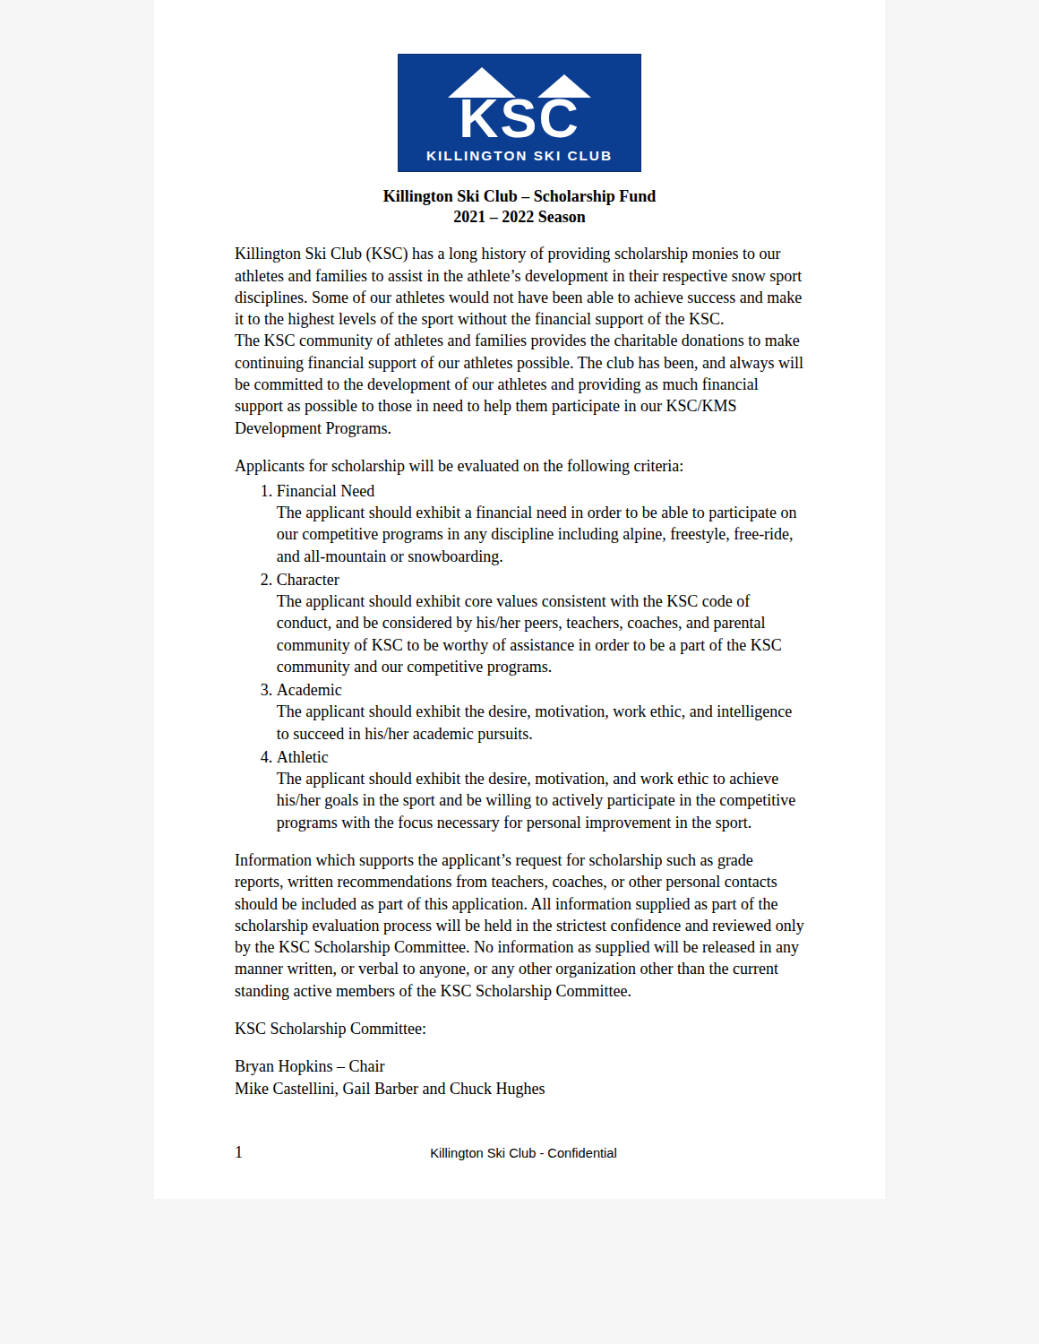KSC
KILLINGTON SKI CLUB
Killington Ski Club – Scholarship Fund 2021 – 2022 Season
Killington Ski Club (KSC) has a long history of providing scholarship monies to our athletes and families to assist in the athlete’s development in their respective snow sport disciplines. Some of our athletes would not have been able to achieve success and make it to the highest levels of the sport without the financial support of the KSC.
The KSC community of athletes and families provides the charitable donations to make continuing financial support of our athletes possible. The club has been, and always will be committed to the development of our athletes and providing as much financial support as possible to those in need to help them participate in our KSC/KMS Development Programs.
Applicants for scholarship will be evaluated on the following criteria:
Financial Need The applicant should exhibit a financial need in order to be able to participate on our competitive programs in any discipline including alpine, freestyle, free-ride, and all-mountain or snowboarding.
Character The applicant should exhibit core values consistent with the KSC code of conduct, and be considered by his/her peers, teachers, coaches, and parental community of KSC to be worthy of assistance in order to be a part of the KSC community and our competitive programs.
Academic The applicant should exhibit the desire, motivation, work ethic, and intelligence to succeed in his/her academic pursuits.
Athletic The applicant should exhibit the desire, motivation, and work ethic to achieve his/her goals in the sport and be willing to actively participate in the competitive programs with the focus necessary for personal improvement in the sport.
Information which supports the applicant’s request for scholarship such as grade reports, written recommendations from teachers, coaches, or other personal contacts should be included as part of this application. All information supplied as part of the scholarship evaluation process will be held in the strictest confidence and reviewed only by the KSC Scholarship Committee. No information as supplied will be released in any manner written, or verbal to anyone, or any other organization other than the current standing active members of the KSC Scholarship Committee.
KSC Scholarship Committee:
Bryan Hopkins – Chair
Mike Castellini, Gail Barber and Chuck Hughes
1 Killington Ski Club - Confidential